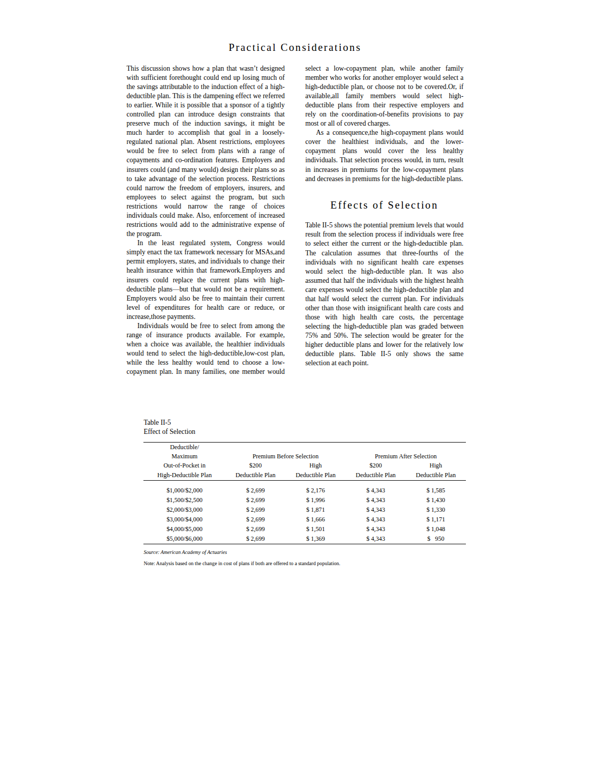Practical Considerations
This discussion shows how a plan that wasn’t designed with sufficient forethought could end up losing much of the savings attributable to the induction effect of a high-deductible plan. This is the dampening effect we referred to earlier. While it is possible that a sponsor of a tightly controlled plan can introduce design constraints that preserve much of the induction savings, it might be much harder to accomplish that goal in a loosely-regulated national plan. Absent restrictions, employees would be free to select from plans with a range of copayments and co-ordination features. Employers and insurers could (and many would) design their plans so as to take advantage of the selection process. Restrictions could narrow the freedom of employers, insurers, and employees to select against the program, but such restrictions would narrow the range of choices individuals could make. Also, enforcement of increased restrictions would add to the administrative expense of the program.
In the least regulated system, Congress would simply enact the tax framework necessary for MSAs,and permit employers, states, and individuals to change their health insurance within that framework.Employers and insurers could replace the current plans with high-deductible plans—but that would not be a requirement. Employers would also be free to maintain their current level of expenditures for health care or reduce, or increase,those payments.
Individuals would be free to select from among the range of insurance products available. For example, when a choice was available, the healthier individuals would tend to select the high-deductible,low-cost plan, while the less healthy would tend to choose a low-copayment plan. In many families, one member would select a low-copayment plan, while another family member who works for another employer would select a high-deductible plan, or choose not to be covered.Or, if available,all family members would select high-deductible plans from their respective employers and rely on the coordination-of-benefits provisions to pay most or all of covered charges.
As a consequence,the high-copayment plans would cover the healthiest individuals, and the lower-copayment plans would cover the less healthy individuals. That selection process would, in turn, result in increases in premiums for the low-copayment plans and decreases in premiums for the high-deductible plans.
Effects of Selection
Table II-5 shows the potential premium levels that would result from the selection process if individuals were free to select either the current or the high-deductible plan. The calculation assumes that three-fourths of the individuals with no significant health care expenses would select the high-deductible plan. It was also assumed that half the individuals with the highest health care expenses would select the high-deductible plan and that half would select the current plan. For individuals other than those with insignificant health care costs and those with high health care costs, the percentage selecting the high-deductible plan was graded between 75% and 50%. The selection would be greater for the higher deductible plans and lower for the relatively low deductible plans. Table II-5 only shows the same selection at each point.
Table II-5
Effect of Selection
| Deductible/ | | |
| --- | --- | --- |
| Maximum | Premium Before Selection | Premium After Selection |
| Out-of-Pocket in | $200 | High | $200 | High |
| High-Deductible Plan | Deductible Plan | Deductible Plan | Deductible Plan | Deductible Plan |
| $1,000/$2,000 | $ 2,699 | $ 2,176 | $ 4,343 | $ 1,585 |
| $1,500/$2,500 | $ 2,699 | $ 1,996 | $ 4,343 | $ 1,430 |
| $2,000/$3,000 | $ 2,699 | $ 1,871 | $ 4,343 | $ 1,330 |
| $3,000/$4,000 | $ 2,699 | $ 1,666 | $ 4,343 | $ 1,171 |
| $4,000/$5,000 | $ 2,699 | $ 1,501 | $ 4,343 | $ 1,048 |
| $5,000/$6,000 | $ 2,699 | $ 1,369 | $ 4,343 | $ 950 |
Source: American Academy of Actuaries
Note: Analysis based on the change in cost of plans if both are offered to a standard population.